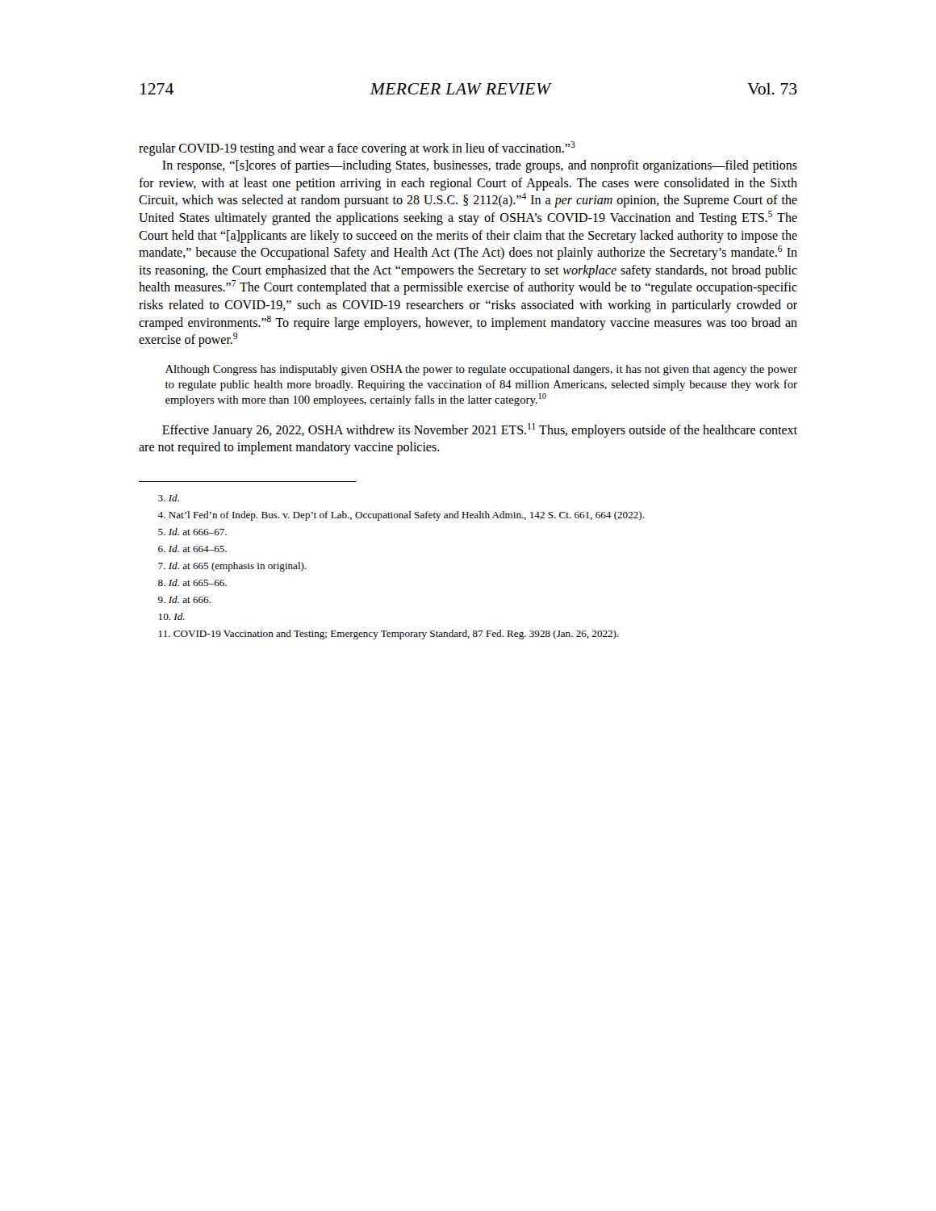1274 MERCER LAW REVIEW Vol. 73
regular COVID-19 testing and wear a face covering at work in lieu of vaccination.”3
In response, “[s]cores of parties—including States, businesses, trade groups, and nonprofit organizations—filed petitions for review, with at least one petition arriving in each regional Court of Appeals. The cases were consolidated in the Sixth Circuit, which was selected at random pursuant to 28 U.S.C. § 2112(a).”4 In a per curiam opinion, the Supreme Court of the United States ultimately granted the applications seeking a stay of OSHA’s COVID-19 Vaccination and Testing ETS.5 The Court held that “[a]pplicants are likely to succeed on the merits of their claim that the Secretary lacked authority to impose the mandate,” because the Occupational Safety and Health Act (The Act) does not plainly authorize the Secretary’s mandate.6 In its reasoning, the Court emphasized that the Act “empowers the Secretary to set workplace safety standards, not broad public health measures.”7 The Court contemplated that a permissible exercise of authority would be to “regulate occupation-specific risks related to COVID-19,” such as COVID-19 researchers or “risks associated with working in particularly crowded or cramped environments.”8 To require large employers, however, to implement mandatory vaccine measures was too broad an exercise of power.9
Although Congress has indisputably given OSHA the power to regulate occupational dangers, it has not given that agency the power to regulate public health more broadly. Requiring the vaccination of 84 million Americans, selected simply because they work for employers with more than 100 employees, certainly falls in the latter category.10
Effective January 26, 2022, OSHA withdrew its November 2021 ETS.11 Thus, employers outside of the healthcare context are not required to implement mandatory vaccine policies.
Id.
Nat’l Fed’n of Indep. Bus. v. Dep’t of Lab., Occupational Safety and Health Admin., 142 S. Ct. 661, 664 (2022).
Id. at 666–67.
Id. at 664–65.
Id. at 665 (emphasis in original).
Id. at 665–66.
Id. at 666.
Id.
COVID-19 Vaccination and Testing; Emergency Temporary Standard, 87 Fed. Reg. 3928 (Jan. 26, 2022).